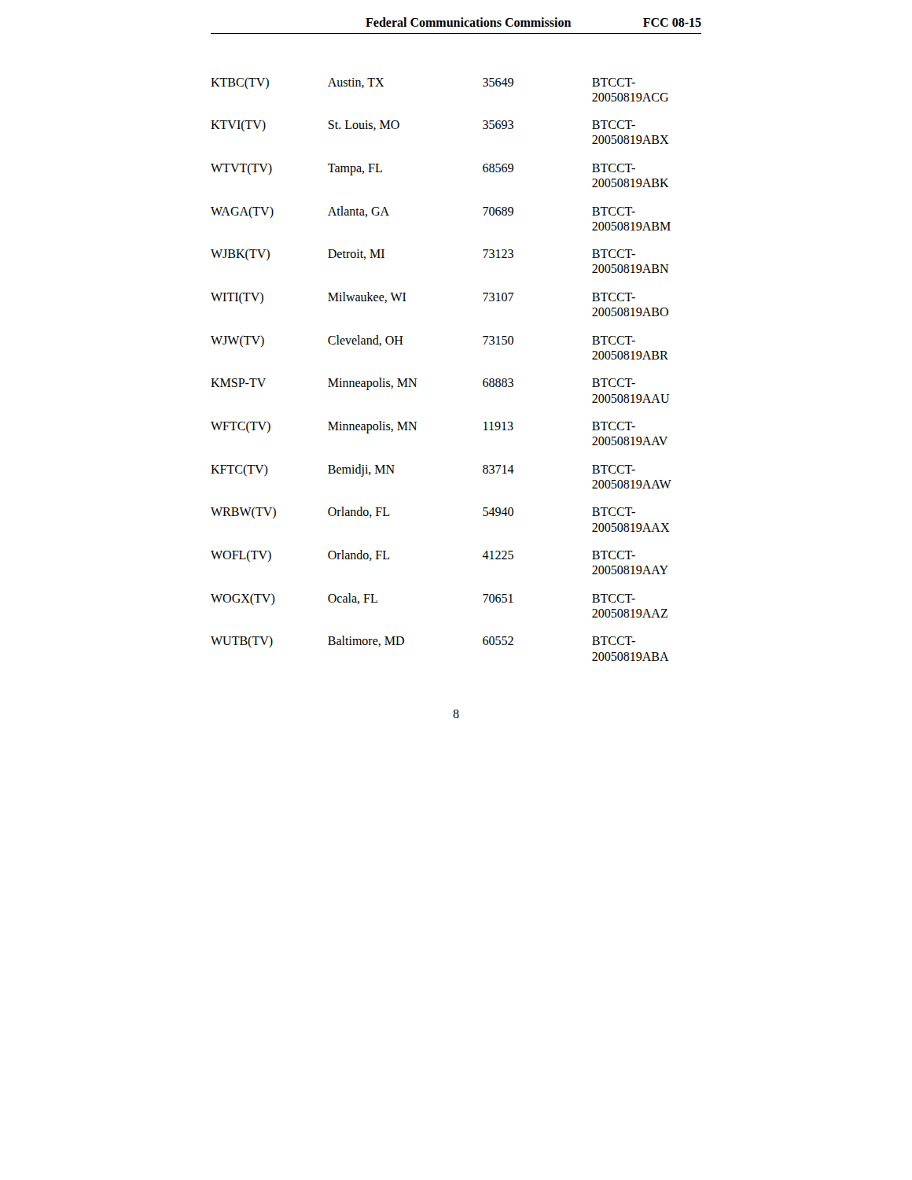Federal Communications Commission
FCC 08-15
| KTBC(TV) | Austin, TX | 35649 | BTCCT-20050819ACG |
| KTVI(TV) | St. Louis, MO | 35693 | BTCCT-20050819ABX |
| WTVT(TV) | Tampa, FL | 68569 | BTCCT-20050819ABK |
| WAGA(TV) | Atlanta, GA | 70689 | BTCCT-20050819ABM |
| WJBK(TV) | Detroit, MI | 73123 | BTCCT-20050819ABN |
| WITI(TV) | Milwaukee, WI | 73107 | BTCCT-20050819ABO |
| WJW(TV) | Cleveland, OH | 73150 | BTCCT-20050819ABR |
| KMSP-TV | Minneapolis, MN | 68883 | BTCCT-20050819AAU |
| WFTC(TV) | Minneapolis, MN | 11913 | BTCCT-20050819AAV |
| KFTC(TV) | Bemidji, MN | 83714 | BTCCT-20050819AAW |
| WRBW(TV) | Orlando, FL | 54940 | BTCCT-20050819AAX |
| WOFL(TV) | Orlando, FL | 41225 | BTCCT-20050819AAY |
| WOGX(TV) | Ocala, FL | 70651 | BTCCT-20050819AAZ |
| WUTB(TV) | Baltimore, MD | 60552 | BTCCT-20050819ABA |
8